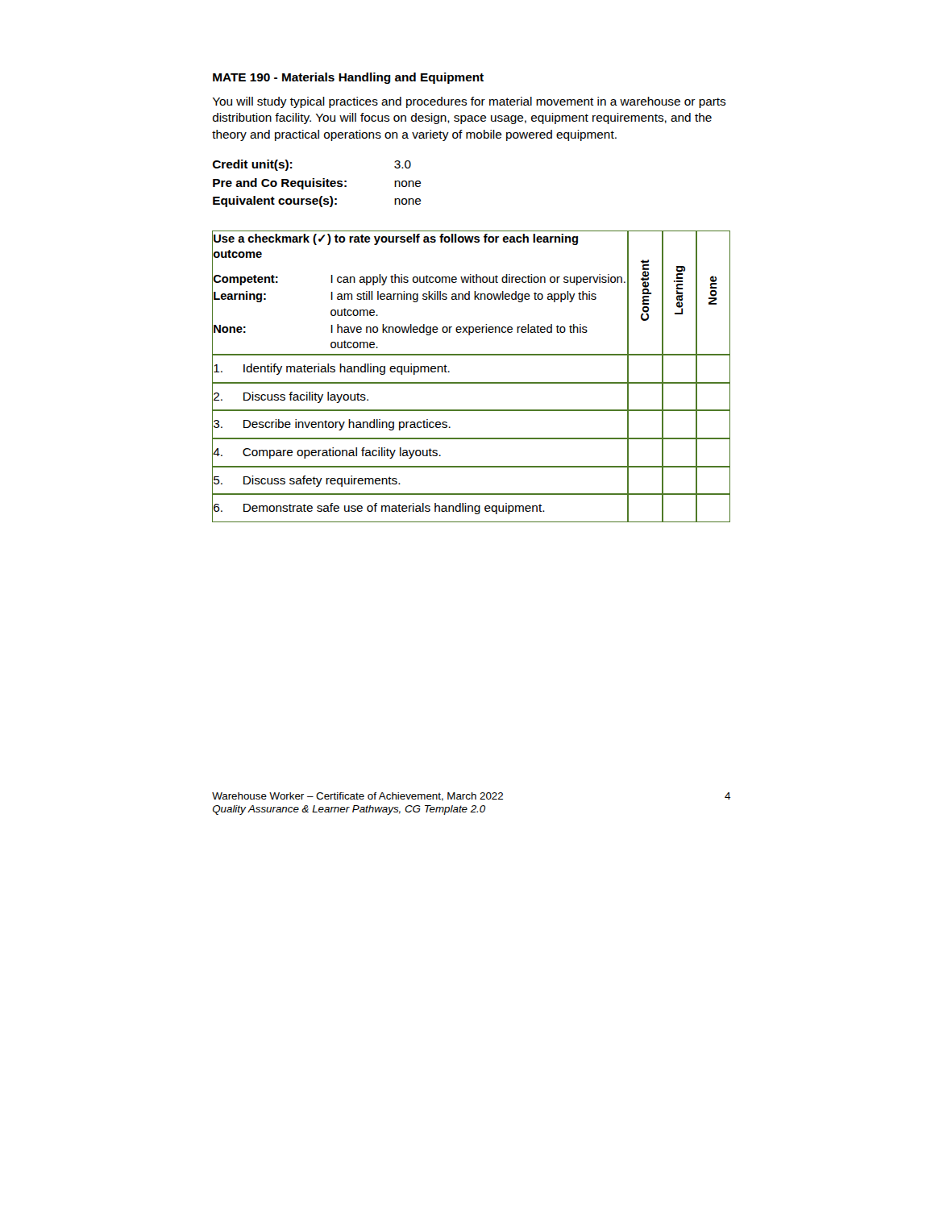MATE 190 - Materials Handling and Equipment
You will study typical practices and procedures for material movement in a warehouse or parts distribution facility. You will focus on design, space usage, equipment requirements, and the theory and practical operations on a variety of mobile powered equipment.
| Credit unit(s): | 3.0 |
| Pre and Co Requisites: | none |
| Equivalent course(s): | none |
| Use a checkmark (✓) to rate yourself as follows for each learning outcome / Competent: / I can apply this outcome without direction or supervision. / / Learning: / I am still learning skills and knowledge to apply this outcome. / / None: / I have no knowledge or experience related to this outcome. / | Competent | Learning | None |
| 1. Identify materials handling equipment. | | | |
| 2. Discuss facility layouts. | | | |
| 3. Describe inventory handling practices. | | | |
| 4. Compare operational facility layouts. | | | |
| 5. Discuss safety requirements. | | | |
| 6. Demonstrate safe use of materials handling equipment. | | | |
Warehouse Worker – Certificate of Achievement, March 2022
4
Quality Assurance & Learner Pathways, CG Template 2.0